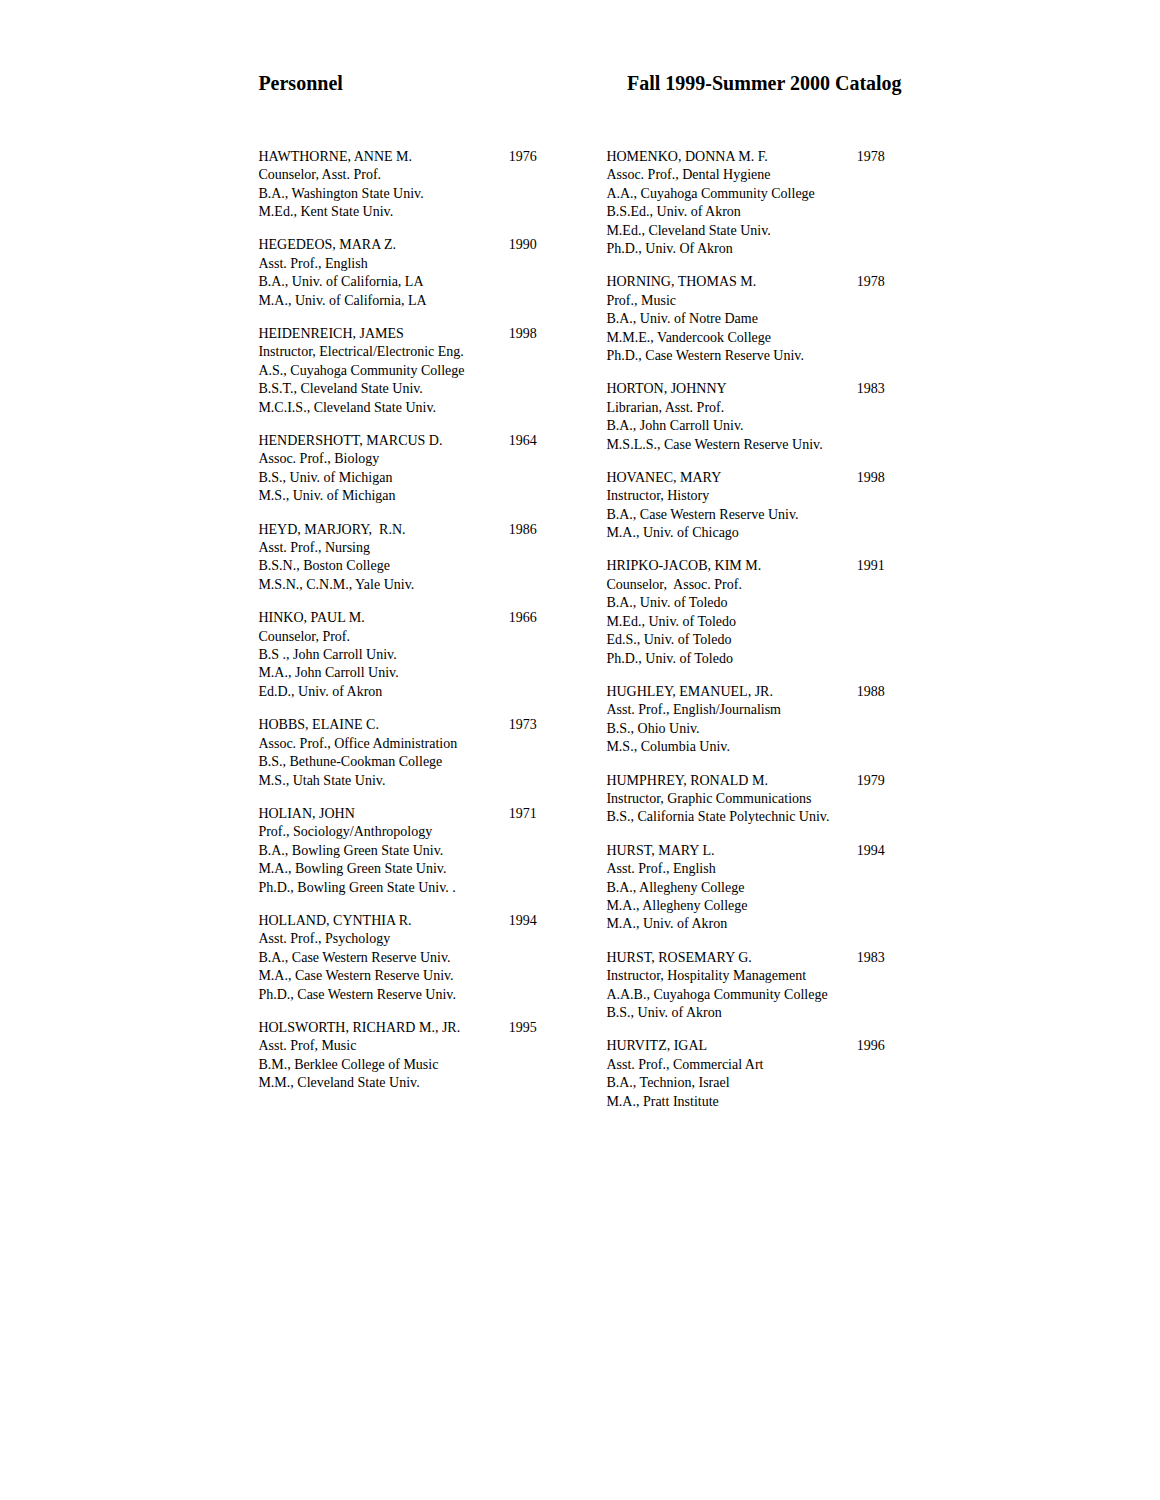Personnel
Fall 1999-Summer 2000 Catalog
HAWTHORNE, ANNE M. 1976
Counselor, Asst. Prof. B.A., Washington State Univ. M.Ed., Kent State Univ.
HEGEDEOS, MARA Z. 1990
Asst. Prof., English B.A., Univ. of California, LA M.A., Univ. of California, LA
HEIDENREICH, JAMES 1998
Instructor, Electrical/Electronic Eng. A.S., Cuyahoga Community College B.S.T., Cleveland State Univ. M.C.I.S., Cleveland State Univ.
HENDERSHOTT, MARCUS D. 1964
Assoc. Prof., Biology B.S., Univ. of Michigan M.S., Univ. of Michigan
HEYD, MARJORY, R.N. 1986
Asst. Prof., Nursing B.S.N., Boston College M.S.N., C.N.M., Yale Univ.
HINKO, PAUL M. 1966
Counselor, Prof. B.S ., John Carroll Univ. M.A., John Carroll Univ. Ed.D., Univ. of Akron
HOBBS, ELAINE C. 1973
Assoc. Prof., Office Administration B.S., Bethune-Cookman College M.S., Utah State Univ.
HOLIAN, JOHN 1971
Prof., Sociology/Anthropology B.A., Bowling Green State Univ. M.A., Bowling Green State Univ. Ph.D., Bowling Green State Univ. .
HOLLAND, CYNTHIA R. 1994
Asst. Prof., Psychology B.A., Case Western Reserve Univ. M.A., Case Western Reserve Univ. Ph.D., Case Western Reserve Univ.
HOLSWORTH, RICHARD M., JR. 1995
Asst. Prof, Music B.M., Berklee College of Music M.M., Cleveland State Univ.
HOMENKO, DONNA M. F. 1978
Assoc. Prof., Dental Hygiene A.A., Cuyahoga Community College B.S.Ed., Univ. of Akron M.Ed., Cleveland State Univ. Ph.D., Univ. Of Akron
HORNING, THOMAS M. 1978
Prof., Music B.A., Univ. of Notre Dame M.M.E., Vandercook College Ph.D., Case Western Reserve Univ.
HORTON, JOHNNY 1983
Librarian, Asst. Prof. B.A., John Carroll Univ. M.S.L.S., Case Western Reserve Univ.
HOVANEC, MARY 1998
Instructor, History B.A., Case Western Reserve Univ. M.A., Univ. of Chicago
HRIPKO-JACOB, KIM M. 1991
Counselor, Assoc. Prof. B.A., Univ. of Toledo M.Ed., Univ. of Toledo Ed.S., Univ. of Toledo Ph.D., Univ. of Toledo
HUGHLEY, EMANUEL, JR. 1988
Asst. Prof., English/Journalism B.S., Ohio Univ. M.S., Columbia Univ.
HUMPHREY, RONALD M. 1979
Instructor, Graphic Communications B.S., California State Polytechnic Univ.
HURST, MARY L. 1994
Asst. Prof., English B.A., Allegheny College M.A., Allegheny College M.A., Univ. of Akron
HURST, ROSEMARY G. 1983
Instructor, Hospitality Management A.A.B., Cuyahoga Community College B.S., Univ. of Akron
HURVITZ, IGAL 1996
Asst. Prof., Commercial Art B.A., Technion, Israel M.A., Pratt Institute